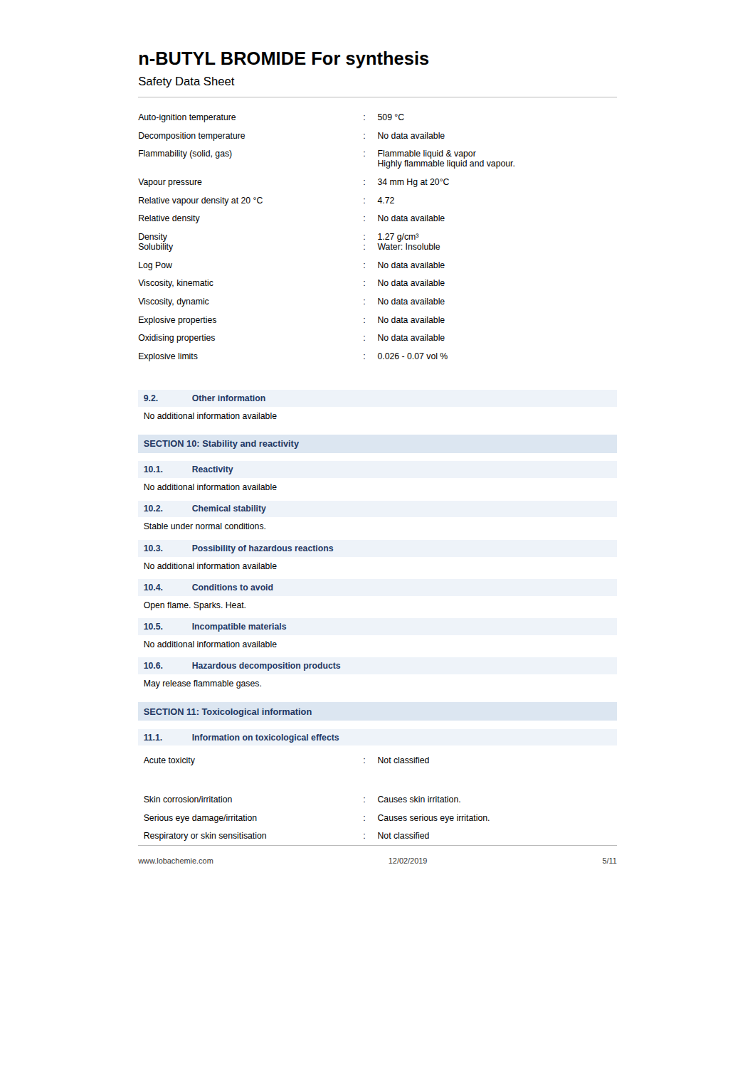n-BUTYL BROMIDE For synthesis
Safety Data Sheet
| Auto-ignition temperature | : | 509 °C |
| Decomposition temperature | : | No data available |
| Flammability (solid, gas) | : | Flammable liquid & vapor Highly flammable liquid and vapour. |
| Vapour pressure | : | 34 mm Hg at 20°C |
| Relative vapour density at 20 °C | : | 4.72 |
| Relative density | : | No data available |
| Density Solubility | : : | 1.27 g/cm³ Water: Insoluble |
| Log Pow | : | No data available |
| Viscosity, kinematic | : | No data available |
| Viscosity, dynamic | : | No data available |
| Explosive properties | : | No data available |
| Oxidising properties | : | No data available |
| Explosive limits | : | 0.026 - 0.07 vol % |
9.2. Other information
No additional information available
SECTION 10: Stability and reactivity
10.1. Reactivity
No additional information available
10.2. Chemical stability
Stable under normal conditions.
10.3. Possibility of hazardous reactions
No additional information available
10.4. Conditions to avoid
Open flame. Sparks. Heat.
10.5. Incompatible materials
No additional information available
10.6. Hazardous decomposition products
May release flammable gases.
SECTION 11: Toxicological information
11.1. Information on toxicological effects
| Acute toxicity | : | Not classified |
| Skin corrosion/irritation | : | Causes skin irritation. |
| Serious eye damage/irritation | : | Causes serious eye irritation. |
| Respiratory or skin sensitisation | : | Not classified |
www.lobachemie.com
12/02/2019
5/11